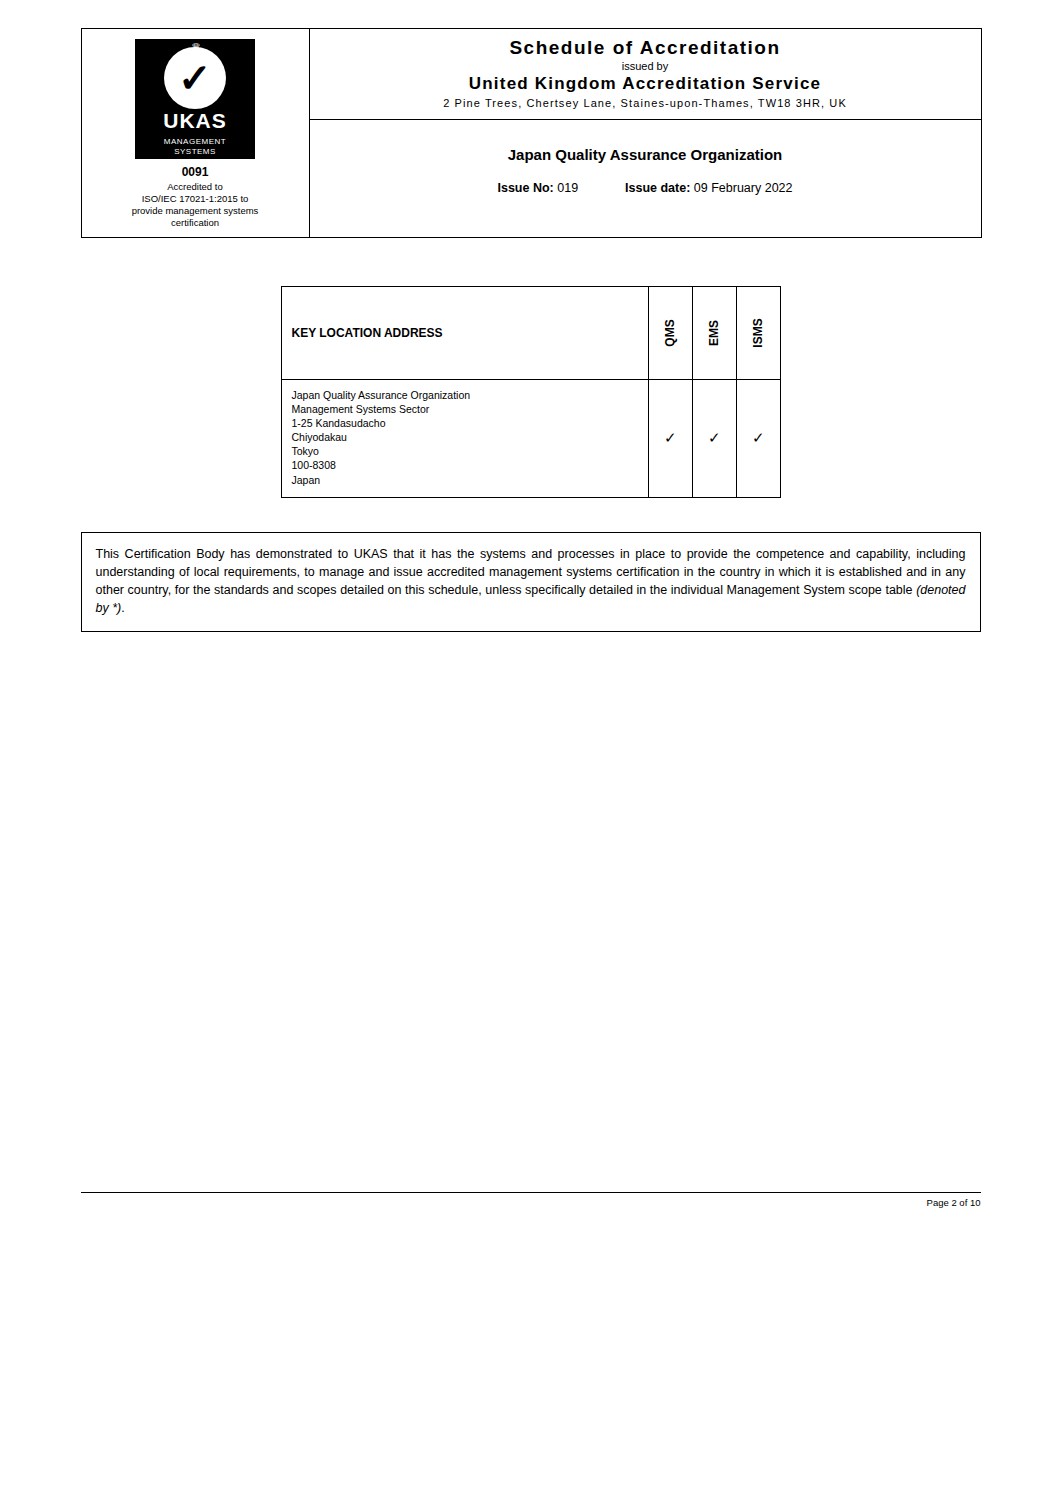♛
✓
UKAS
MANAGEMENT
SYSTEMS
0091
Accredited to
ISO/IEC 17021-1:2015 to
provide management systems
certification
Schedule of Accreditation
issued by
United Kingdom Accreditation Service
2 Pine Trees, Chertsey Lane, Staines-upon-Thames, TW18 3HR, UK
Japan Quality Assurance Organization
Issue No: 019 Issue date: 09 February 2022
| KEY LOCATION ADDRESS | QMS | EMS | ISMS |
| --- | --- | --- | --- |
| Japan Quality Assurance Organization Management Systems Sector 1-25 Kandasudacho Chiyodakau Tokyo 100-8308 Japan | ✓ | ✓ | ✓ |
This Certification Body has demonstrated to UKAS that it has the systems and processes in place to provide the competence and capability, including understanding of local requirements, to manage and issue accredited management systems certification in the country in which it is established and in any other country, for the standards and scopes detailed on this schedule, unless specifically detailed in the individual Management System scope table (denoted by *).
Page 2 of 10